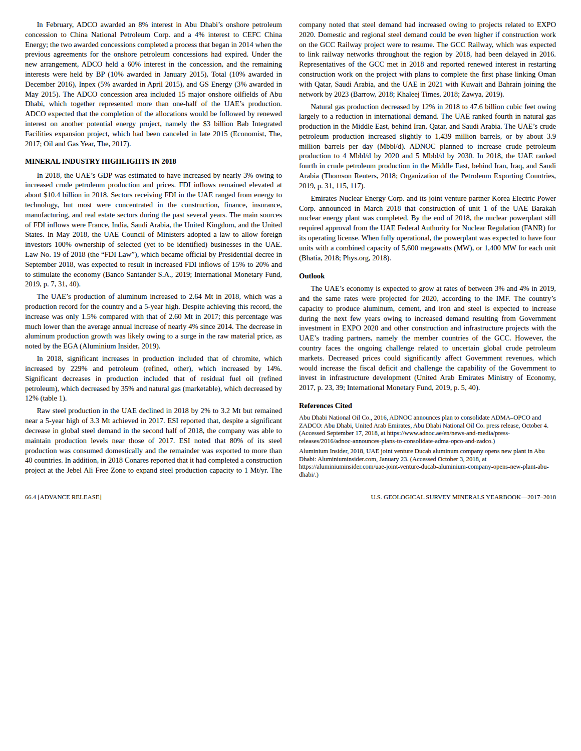In February, ADCO awarded an 8% interest in Abu Dhabi’s onshore petroleum concession to China National Petroleum Corp. and a 4% interest to CEFC China Energy; the two awarded concessions completed a process that began in 2014 when the previous agreements for the onshore petroleum concessions had expired. Under the new arrangement, ADCO held a 60% interest in the concession, and the remaining interests were held by BP (10% awarded in January 2015), Total (10% awarded in December 2016), Inpex (5% awarded in April 2015), and GS Energy (3% awarded in May 2015). The ADCO concession area included 15 major onshore oilfields of Abu Dhabi, which together represented more than one-half of the UAE’s production. ADCO expected that the completion of the allocations would be followed by renewed interest on another potential energy project, namely the $3 billion Bab Integrated Facilities expansion project, which had been canceled in late 2015 (Economist, The, 2017; Oil and Gas Year, The, 2017).
MINERAL INDUSTRY HIGHLIGHTS IN 2018
In 2018, the UAE’s GDP was estimated to have increased by nearly 3% owing to increased crude petroleum production and prices. FDI inflows remained elevated at about $10.4 billion in 2018. Sectors receiving FDI in the UAE ranged from energy to technology, but most were concentrated in the construction, finance, insurance, manufacturing, and real estate sectors during the past several years. The main sources of FDI inflows were France, India, Saudi Arabia, the United Kingdom, and the United States. In May 2018, the UAE Council of Ministers adopted a law to allow foreign investors 100% ownership of selected (yet to be identified) businesses in the UAE. Law No. 19 of 2018 (the “FDI Law”), which became official by Presidential decree in September 2018, was expected to result in increased FDI inflows of 15% to 20% and to stimulate the economy (Banco Santander S.A., 2019; International Monetary Fund, 2019, p. 7, 31, 40).
The UAE’s production of aluminum increased to 2.64 Mt in 2018, which was a production record for the country and a 5-year high. Despite achieving this record, the increase was only 1.5% compared with that of 2.60 Mt in 2017; this percentage was much lower than the average annual increase of nearly 4% since 2014. The decrease in aluminum production growth was likely owing to a surge in the raw material price, as noted by the EGA (Aluminium Insider, 2019).
In 2018, significant increases in production included that of chromite, which increased by 229% and petroleum (refined, other), which increased by 14%. Significant decreases in production included that of residual fuel oil (refined petroleum), which decreased by 35% and natural gas (marketable), which decreased by 12% (table 1).
Raw steel production in the UAE declined in 2018 by 2% to 3.2 Mt but remained near a 5-year high of 3.3 Mt achieved in 2017. ESI reported that, despite a significant decrease in global steel demand in the second half of 2018, the company was able to maintain production levels near those of 2017. ESI noted that 80% of its steel production was consumed domestically and the remainder was exported to more than 40 countries. In addition, in 2018 Conares reported that it had completed a construction project at the Jebel Ali Free Zone to expand steel production capacity to 1 Mt/yr. The company noted that steel demand had increased owing to projects related to EXPO 2020. Domestic and regional steel demand could be even higher if construction work on the GCC Railway project were to resume. The GCC Railway, which was expected to link railway networks throughout the region by 2018, had been delayed in 2016. Representatives of the GCC met in 2018 and reported renewed interest in restarting construction work on the project with plans to complete the first phase linking Oman with Qatar, Saudi Arabia, and the UAE in 2021 with Kuwait and Bahrain joining the network by 2023 (Barrow, 2018; Khaleej Times, 2018; Zawya, 2019).
Natural gas production decreased by 12% in 2018 to 47.6 billion cubic feet owing largely to a reduction in international demand. The UAE ranked fourth in natural gas production in the Middle East, behind Iran, Qatar, and Saudi Arabia. The UAE’s crude petroleum production increased slightly to 1,439 million barrels, or by about 3.9 million barrels per day (Mbbl/d). ADNOC planned to increase crude petroleum production to 4 Mbbl/d by 2020 and 5 Mbbl/d by 2030. In 2018, the UAE ranked fourth in crude petroleum production in the Middle East, behind Iran, Iraq, and Saudi Arabia (Thomson Reuters, 2018; Organization of the Petroleum Exporting Countries, 2019, p. 31, 115, 117).
Emirates Nuclear Energy Corp. and its joint venture partner Korea Electric Power Corp. announced in March 2018 that construction of unit 1 of the UAE Barakah nuclear energy plant was completed. By the end of 2018, the nuclear powerplant still required approval from the UAE Federal Authority for Nuclear Regulation (FANR) for its operating license. When fully operational, the powerplant was expected to have four units with a combined capacity of 5,600 megawatts (MW), or 1,400 MW for each unit (Bhatia, 2018; Phys.org, 2018).
Outlook
The UAE’s economy is expected to grow at rates of between 3% and 4% in 2019, and the same rates were projected for 2020, according to the IMF. The country’s capacity to produce aluminum, cement, and iron and steel is expected to increase during the next few years owing to increased demand resulting from Government investment in EXPO 2020 and other construction and infrastructure projects with the UAE’s trading partners, namely the member countries of the GCC. However, the country faces the ongoing challenge related to uncertain global crude petroleum markets. Decreased prices could significantly affect Government revenues, which would increase the fiscal deficit and challenge the capability of the Government to invest in infrastructure development (United Arab Emirates Ministry of Economy, 2017, p. 23, 39; International Monetary Fund, 2019, p. 5, 40).
References Cited
Abu Dhabi National Oil Co., 2016, ADNOC announces plan to consolidate ADMA–OPCO and ZADCO: Abu Dhabi, United Arab Emirates, Abu Dhabi National Oil Co. press release, October 4. (Accessed September 17, 2018, at https://www.adnoc.ae/en/news-and-media/press-releases/2016/adnoc-announces-plans-to-consolidate-adma-opco-and-zadco.)
Aluminium Insider, 2018, UAE joint venture Ducab aluminum company opens new plant in Abu Dhabi: Aluminiuminsider.com, January 23. (Accessed October 3, 2018, at https://aluminiuminsider.com/uae-joint-venture-ducab-aluminium-company-opens-new-plant-abu-dhabi/.)
66.4 [ADVANCE RELEASE]
U.S. GEOLOGICAL SURVEY MINERALS YEARBOOK—2017–2018